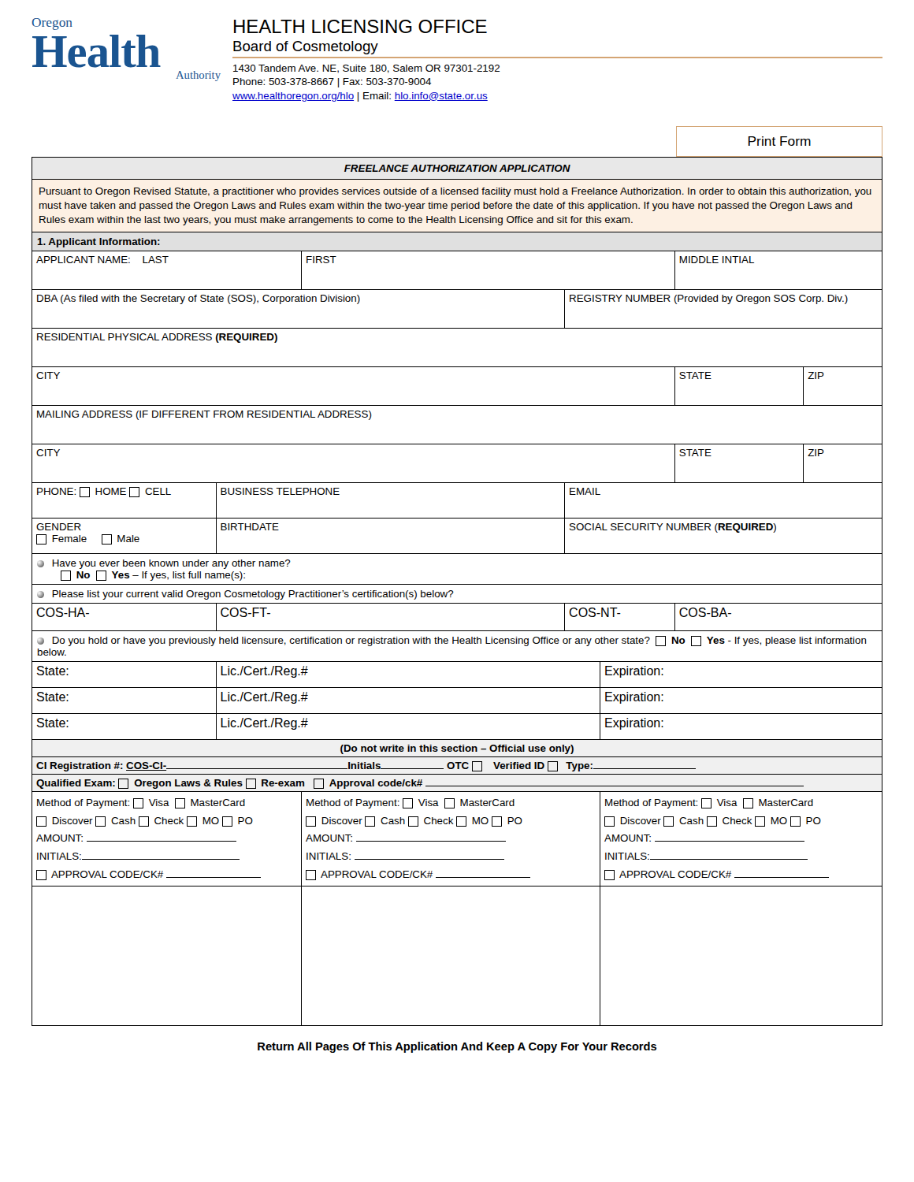Oregon
Health
Authority
HEALTH LICENSING OFFICE
Board of Cosmetology
1430 Tandem Ave. NE, Suite 180, Salem OR 97301-2192
Phone: 503-378-8667 | Fax: 503-370-9004
www.healthoregon.org/hlo | Email: hlo.info@state.or.us
Print Form
| FREELANCE AUTHORIZATION APPLICATION |
| Pursuant to Oregon Revised Statute, a practitioner who provides services outside of a licensed facility must hold a Freelance Authorization. In order to obtain this authorization, you must have taken and passed the Oregon Laws and Rules exam within the two-year time period before the date of this application. If you have not passed the Oregon Laws and Rules exam within the last two years, you must make arrangements to come to the Health Licensing Office and sit for this exam. |
| 1. Applicant Information: |
| APPLICANT NAME: LAST | FIRST | MIDDLE INTIAL |
| DBA (As filed with the Secretary of State (SOS), Corporation Division) | REGISTRY NUMBER (Provided by Oregon SOS Corp. Div.) |
| RESIDENTIAL PHYSICAL ADDRESS (REQUIRED) |
| CITY | STATE | ZIP |
| MAILING ADDRESS (IF DIFFERENT FROM RESIDENTIAL ADDRESS) |
| CITY | STATE | ZIP |
| PHONE: HOME CELL | BUSINESS TELEPHONE | EMAIL |
| GENDER Female Male | BIRTHDATE | SOCIAL SECURITY NUMBER ( REQUIRED ) |
| Have you ever been known under any other name? No Yes – If yes, list full name(s): |
| Please list your current valid Oregon Cosmetology Practitioner’s certification(s) below? |
| COS-HA- | COS-FT- | COS-NT- | COS-BA- |
| Do you hold or have you previously held licensure, certification or registration with the Health Licensing Office or any other state? No Yes - If yes, please list information below. |
| State: | Lic./Cert./Reg.# | Expiration: |
| State: | Lic./Cert./Reg.# | Expiration: |
| State: | Lic./Cert./Reg.# | Expiration: |
| (Do not write in this section – Official use only) |
| CI Registration #: COS-CI- Initials OTC Verified ID Type: |
| Qualified Exam: Oregon Laws & Rules Re-exam Approval code/ck# |
| Method of Payment: Visa MasterCard Discover Cash Check MO PO AMOUNT: INITIALS: APPROVAL CODE/CK# | Method of Payment: Visa MasterCard Discover Cash Check MO PO AMOUNT: INITIALS: APPROVAL CODE/CK# | Method of Payment: Visa MasterCard Discover Cash Check MO PO AMOUNT: INITIALS: APPROVAL CODE/CK# |
Return All Pages Of This Application And Keep A Copy For Your Records